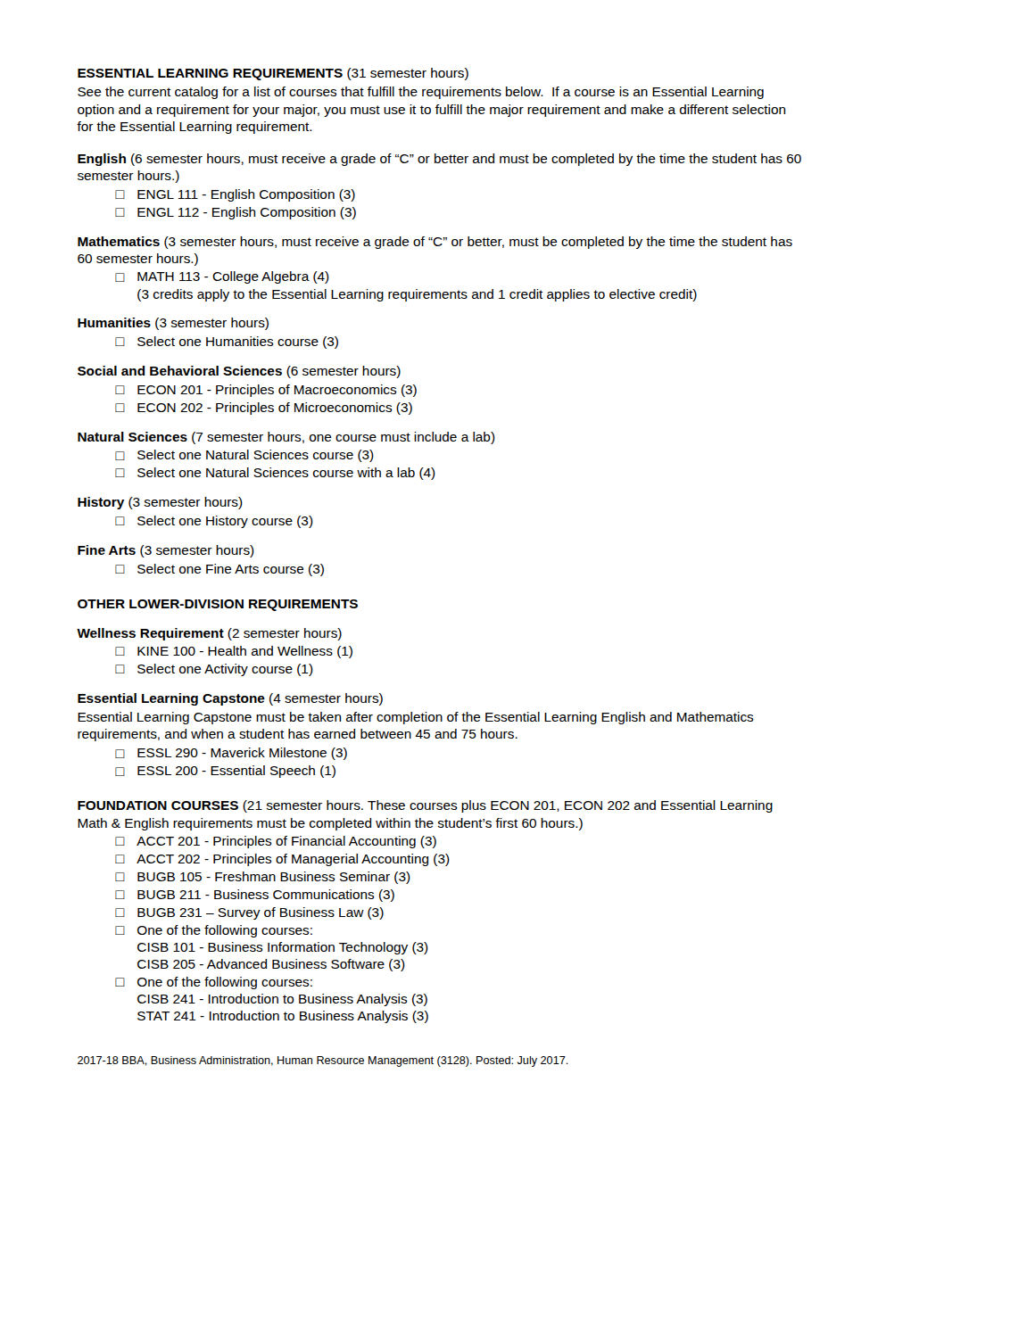ESSENTIAL LEARNING REQUIREMENTS (31 semester hours)
See the current catalog for a list of courses that fulfill the requirements below. If a course is an Essential Learning option and a requirement for your major, you must use it to fulfill the major requirement and make a different selection for the Essential Learning requirement.
English (6 semester hours, must receive a grade of “C” or better and must be completed by the time the student has 60 semester hours.)
ENGL 111 - English Composition (3)
ENGL 112 - English Composition (3)
Mathematics (3 semester hours, must receive a grade of “C” or better, must be completed by the time the student has 60 semester hours.)
MATH 113 - College Algebra (4) (3 credits apply to the Essential Learning requirements and 1 credit applies to elective credit)
Humanities (3 semester hours)
Select one Humanities course (3)
Social and Behavioral Sciences (6 semester hours)
ECON 201 - Principles of Macroeconomics (3)
ECON 202 - Principles of Microeconomics (3)
Natural Sciences (7 semester hours, one course must include a lab)
Select one Natural Sciences course (3)
Select one Natural Sciences course with a lab (4)
History (3 semester hours)
Select one History course (3)
Fine Arts (3 semester hours)
Select one Fine Arts course (3)
OTHER LOWER-DIVISION REQUIREMENTS
Wellness Requirement (2 semester hours)
KINE 100 - Health and Wellness (1)
Select one Activity course (1)
Essential Learning Capstone (4 semester hours)
Essential Learning Capstone must be taken after completion of the Essential Learning English and Mathematics requirements, and when a student has earned between 45 and 75 hours.
ESSL 290 - Maverick Milestone (3)
ESSL 200 - Essential Speech (1)
FOUNDATION COURSES (21 semester hours. These courses plus ECON 201, ECON 202 and Essential Learning Math & English requirements must be completed within the student’s first 60 hours.)
ACCT 201 - Principles of Financial Accounting (3)
ACCT 202 - Principles of Managerial Accounting (3)
BUGB 105 - Freshman Business Seminar (3)
BUGB 211 - Business Communications (3)
BUGB 231 – Survey of Business Law (3)
One of the following courses: CISB 101 - Business Information Technology (3) CISB 205 - Advanced Business Software (3)
One of the following courses: CISB 241 - Introduction to Business Analysis (3) STAT 241 - Introduction to Business Analysis (3)
2017-18 BBA, Business Administration, Human Resource Management (3128). Posted: July 2017.